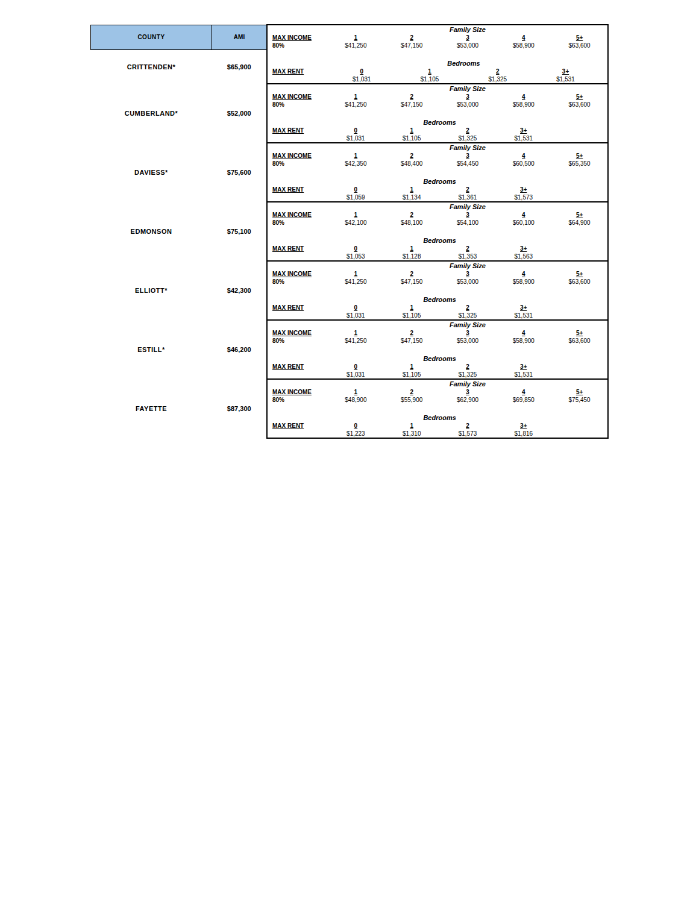| COUNTY | AMI | / / Family Size / / MAX INCOME / 1 / 2 / 3 / 4 / 5+ / / 80% / $41,250 / $47,150 / $53,000 / $58,900 / $63,600 / |
| CRITTENDEN* | $65,900 | / / Bedrooms / / / MAX RENT / 0 / 1 / 2 / 3+ / / / / $1,031 / $1,105 / $1,325 / $1,531 / / |
| CUMBERLAND* | $52,000 | / / Family Size / / MAX INCOME / 1 / 2 / 3 / 4 / 5+ / / 80% / $41,250 / $47,150 / $53,000 / $58,900 / $63,600 / / / Bedrooms / / / MAX RENT / 0 / 1 / 2 / 3+ / / / / $1,031 / $1,105 / $1,325 / $1,531 / / |
| DAVIESS* | $75,600 | / / Family Size / / MAX INCOME / 1 / 2 / 3 / 4 / 5+ / / 80% / $42,350 / $48,400 / $54,450 / $60,500 / $65,350 / / / Bedrooms / / / MAX RENT / 0 / 1 / 2 / 3+ / / / / $1,059 / $1,134 / $1,361 / $1,573 / / |
| EDMONSON | $75,100 | / / Family Size / / MAX INCOME / 1 / 2 / 3 / 4 / 5+ / / 80% / $42,100 / $48,100 / $54,100 / $60,100 / $64,900 / / / Bedrooms / / / MAX RENT / 0 / 1 / 2 / 3+ / / / / $1,053 / $1,128 / $1,353 / $1,563 / / |
| ELLIOTT* | $42,300 | / / Family Size / / MAX INCOME / 1 / 2 / 3 / 4 / 5+ / / 80% / $41,250 / $47,150 / $53,000 / $58,900 / $63,600 / / / Bedrooms / / / MAX RENT / 0 / 1 / 2 / 3+ / / / / $1,031 / $1,105 / $1,325 / $1,531 / / |
| ESTILL* | $46,200 | / / Family Size / / MAX INCOME / 1 / 2 / 3 / 4 / 5+ / / 80% / $41,250 / $47,150 / $53,000 / $58,900 / $63,600 / / / Bedrooms / / / MAX RENT / 0 / 1 / 2 / 3+ / / / / $1,031 / $1,105 / $1,325 / $1,531 / / |
| FAYETTE | $87,300 | / / Family Size / / MAX INCOME / 1 / 2 / 3 / 4 / 5+ / / 80% / $48,900 / $55,900 / $62,900 / $69,850 / $75,450 / / / Bedrooms / / / MAX RENT / 0 / 1 / 2 / 3+ / / / / $1,223 / $1,310 / $1,573 / $1,816 / / |